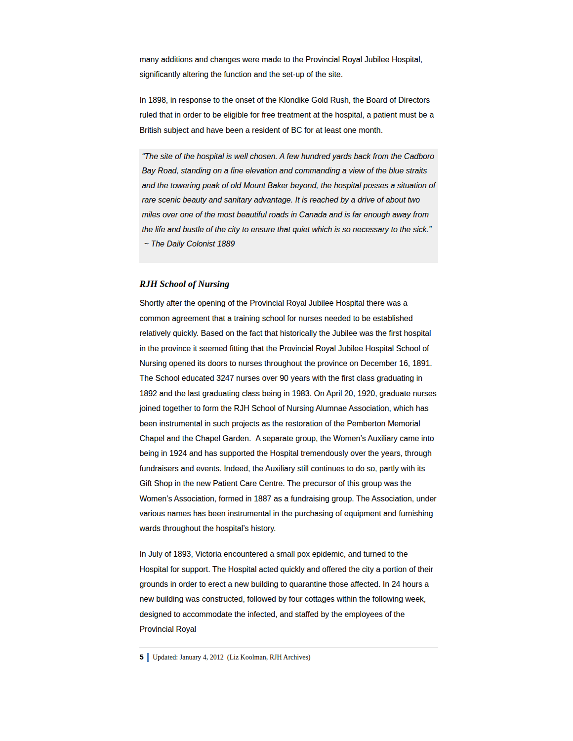many additions and changes were made to the Provincial Royal Jubilee Hospital, significantly altering the function and the set-up of the site.
In 1898, in response to the onset of the Klondike Gold Rush, the Board of Directors ruled that in order to be eligible for free treatment at the hospital, a patient must be a British subject and have been a resident of BC for at least one month.
“The site of the hospital is well chosen. A few hundred yards back from the Cadboro Bay Road, standing on a fine elevation and commanding a view of the blue straits and the towering peak of old Mount Baker beyond, the hospital posses a situation of rare scenic beauty and sanitary advantage. It is reached by a drive of about two miles over one of the most beautiful roads in Canada and is far enough away from the life and bustle of the city to ensure that quiet which is so necessary to the sick.” ~ The Daily Colonist 1889
RJH School of Nursing
Shortly after the opening of the Provincial Royal Jubilee Hospital there was a common agreement that a training school for nurses needed to be established relatively quickly. Based on the fact that historically the Jubilee was the first hospital in the province it seemed fitting that the Provincial Royal Jubilee Hospital School of Nursing opened its doors to nurses throughout the province on December 16, 1891. The School educated 3247 nurses over 90 years with the first class graduating in 1892 and the last graduating class being in 1983. On April 20, 1920, graduate nurses joined together to form the RJH School of Nursing Alumnae Association, which has been instrumental in such projects as the restoration of the Pemberton Memorial Chapel and the Chapel Garden. A separate group, the Women’s Auxiliary came into being in 1924 and has supported the Hospital tremendously over the years, through fundraisers and events. Indeed, the Auxiliary still continues to do so, partly with its Gift Shop in the new Patient Care Centre. The precursor of this group was the Women’s Association, formed in 1887 as a fundraising group. The Association, under various names has been instrumental in the purchasing of equipment and furnishing wards throughout the hospital’s history.
In July of 1893, Victoria encountered a small pox epidemic, and turned to the Hospital for support. The Hospital acted quickly and offered the city a portion of their grounds in order to erect a new building to quarantine those affected. In 24 hours a new building was constructed, followed by four cottages within the following week, designed to accommodate the infected, and staffed by the employees of the Provincial Royal
5 Updated: January 4, 2012 (Liz Koolman, RJH Archives)